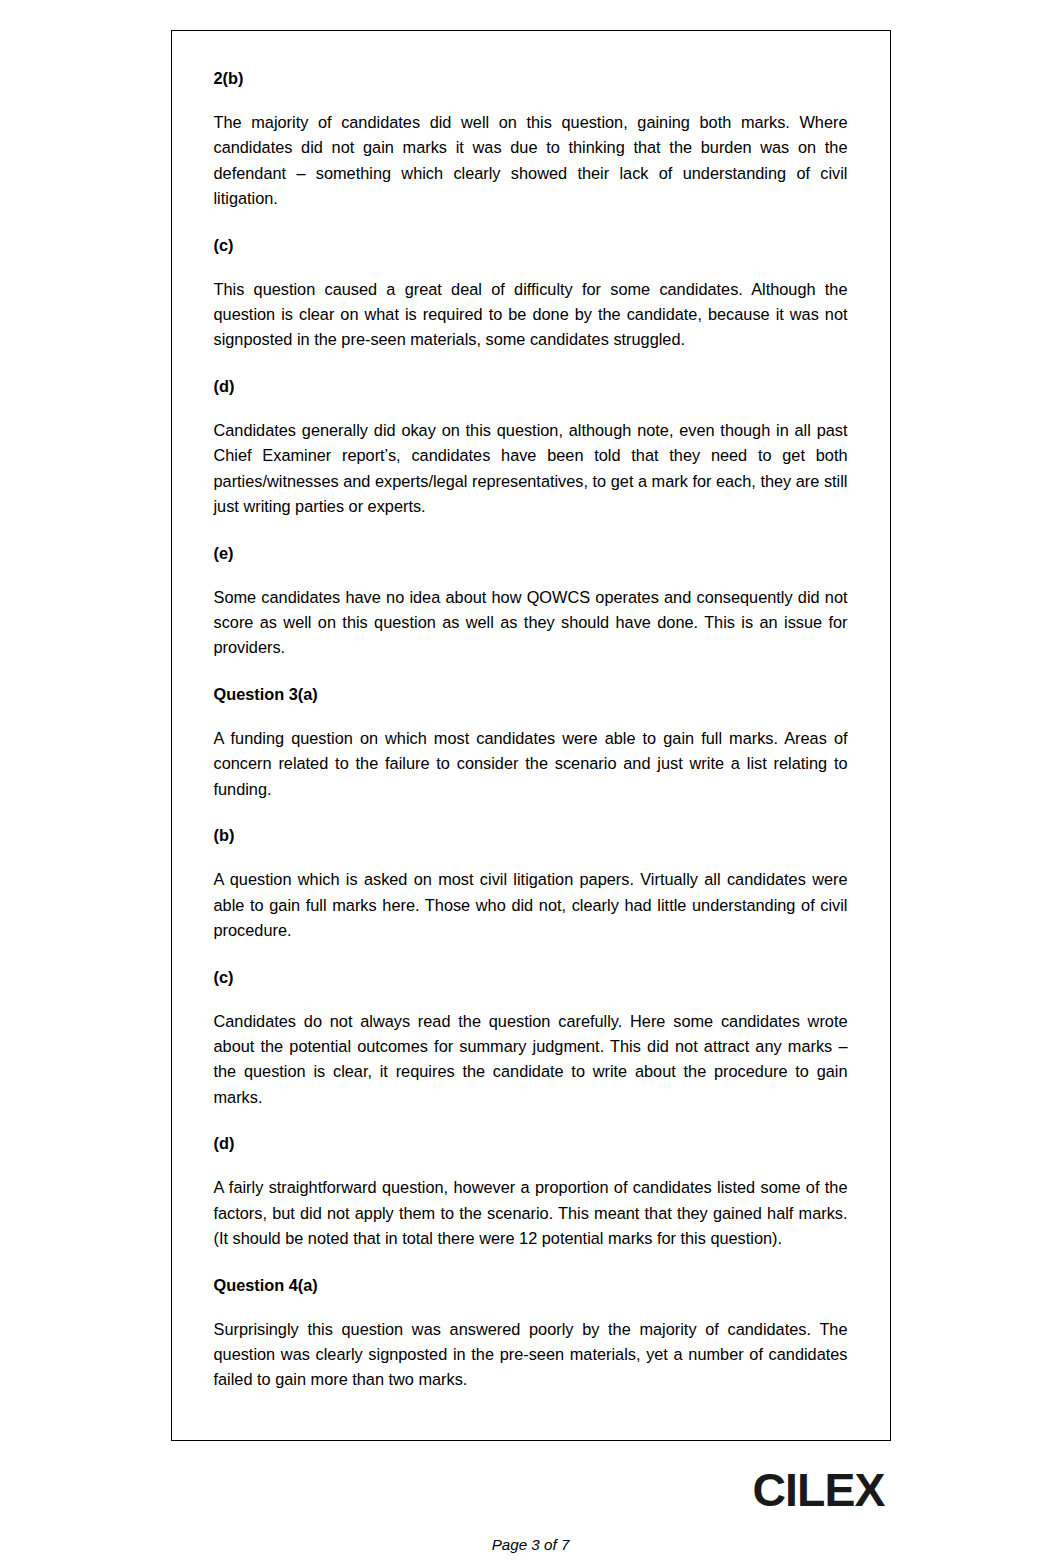2(b)
The majority of candidates did well on this question, gaining both marks. Where candidates did not gain marks it was due to thinking that the burden was on the defendant – something which clearly showed their lack of understanding of civil litigation.
(c)
This question caused a great deal of difficulty for some candidates. Although the question is clear on what is required to be done by the candidate, because it was not signposted in the pre-seen materials, some candidates struggled.
(d)
Candidates generally did okay on this question, although note, even though in all past Chief Examiner report’s, candidates have been told that they need to get both parties/witnesses and experts/legal representatives, to get a mark for each, they are still just writing parties or experts.
(e)
Some candidates have no idea about how QOWCS operates and consequently did not score as well on this question as well as they should have done. This is an issue for providers.
Question 3(a)
A funding question on which most candidates were able to gain full marks. Areas of concern related to the failure to consider the scenario and just write a list relating to funding.
(b)
A question which is asked on most civil litigation papers. Virtually all candidates were able to gain full marks here. Those who did not, clearly had little understanding of civil procedure.
(c)
Candidates do not always read the question carefully. Here some candidates wrote about the potential outcomes for summary judgment. This did not attract any marks – the question is clear, it requires the candidate to write about the procedure to gain marks.
(d)
A fairly straightforward question, however a proportion of candidates listed some of the factors, but did not apply them to the scenario. This meant that they gained half marks. (It should be noted that in total there were 12 potential marks for this question).
Question 4(a)
Surprisingly this question was answered poorly by the majority of candidates. The question was clearly signposted in the pre-seen materials, yet a number of candidates failed to gain more than two marks.
CILEX
Page 3 of 7